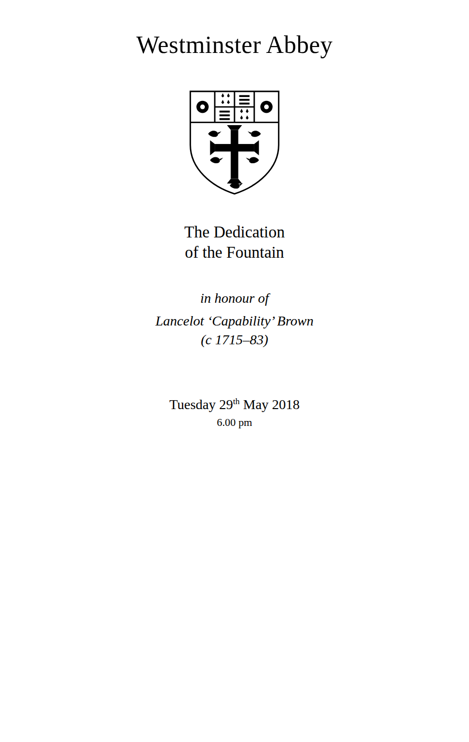Westminster Abbey
The Dedication
of the Fountain
in honour of
Lancelot ‘Capability’ Brown
(c 1715–83)
Tuesday 29th May 20186.00 pm